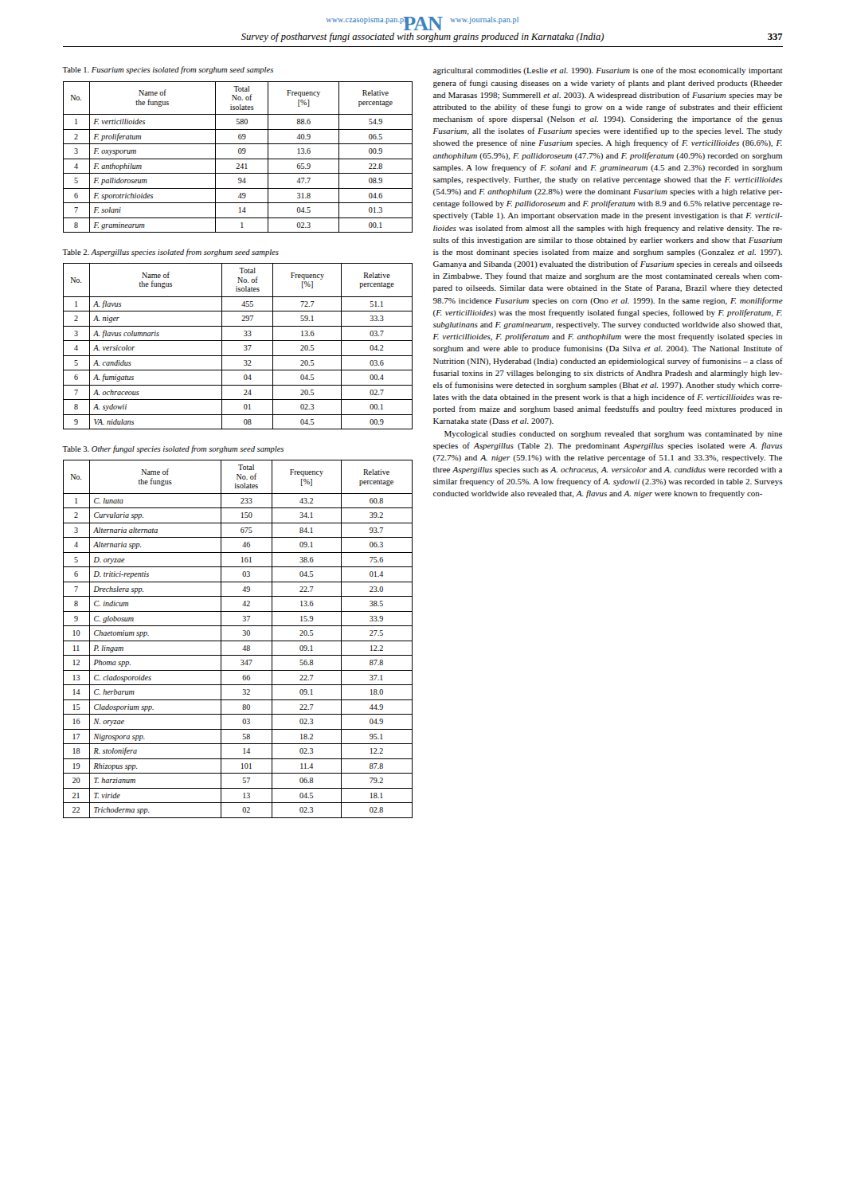www.czasopisma.pan.pl www.journals.pan.pl
PAN
Survey of postharvest fungi associated with sorghum grains produced in Karnataka (India) 337
Table 1. Fusarium species isolated from sorghum seed samples
| No. | Name of the fungus | Total No. of isolates | Frequency [%] | Relative percentage |
| --- | --- | --- | --- | --- |
| 1 | F. verticillioides | 580 | 88.6 | 54.9 |
| 2 | F. proliferatum | 69 | 40.9 | 06.5 |
| 3 | F. oxysporum | 09 | 13.6 | 00.9 |
| 4 | F. anthophilum | 241 | 65.9 | 22.8 |
| 5 | F. pallidoroseum | 94 | 47.7 | 08.9 |
| 6 | F. sporotrichioides | 49 | 31.8 | 04.6 |
| 7 | F. solani | 14 | 04.5 | 01.3 |
| 8 | F. graminearum | 1 | 02.3 | 00.1 |
Table 2. Aspergillus species isolated from sorghum seed samples
| No. | Name of the fungus | Total No. of isolates | Frequency [%] | Relative percentage |
| --- | --- | --- | --- | --- |
| 1 | A. flavus | 455 | 72.7 | 51.1 |
| 2 | A. niger | 297 | 59.1 | 33.3 |
| 3 | A. flavus columnaris | 33 | 13.6 | 03.7 |
| 4 | A. versicolor | 37 | 20.5 | 04.2 |
| 5 | A. candidus | 32 | 20.5 | 03.6 |
| 6 | A. fumigatus | 04 | 04.5 | 00.4 |
| 7 | A. ochraceous | 24 | 20.5 | 02.7 |
| 8 | A. sydowii | 01 | 02.3 | 00.1 |
| 9 | VA. nidulans | 08 | 04.5 | 00.9 |
Table 3. Other fungal species isolated from sorghum seed samples
| No. | Name of the fungus | Total No. of isolates | Frequency [%] | Relative percentage |
| --- | --- | --- | --- | --- |
| 1 | C. lunata | 233 | 43.2 | 60.8 |
| 2 | Curvularia spp. | 150 | 34.1 | 39.2 |
| 3 | Alternaria alternata | 675 | 84.1 | 93.7 |
| 4 | Alternaria spp. | 46 | 09.1 | 06.3 |
| 5 | D. oryzae | 161 | 38.6 | 75.6 |
| 6 | D. tritici-repentis | 03 | 04.5 | 01.4 |
| 7 | Drechslera spp. | 49 | 22.7 | 23.0 |
| 8 | C. indicum | 42 | 13.6 | 38.5 |
| 9 | C. globosum | 37 | 15.9 | 33.9 |
| 10 | Chaetomium spp. | 30 | 20.5 | 27.5 |
| 11 | P. lingam | 48 | 09.1 | 12.2 |
| 12 | Phoma spp. | 347 | 56.8 | 87.8 |
| 13 | C. cladosporoides | 66 | 22.7 | 37.1 |
| 14 | C. herbarum | 32 | 09.1 | 18.0 |
| 15 | Cladosporium spp. | 80 | 22.7 | 44.9 |
| 16 | N. oryzae | 03 | 02.3 | 04.9 |
| 17 | Nigrospora spp. | 58 | 18.2 | 95.1 |
| 18 | R. stolonifera | 14 | 02.3 | 12.2 |
| 19 | Rhizopus spp. | 101 | 11.4 | 87.8 |
| 20 | T. harzianum | 57 | 06.8 | 79.2 |
| 21 | T. viride | 13 | 04.5 | 18.1 |
| 22 | Trichoderma spp. | 02 | 02.3 | 02.8 |
agricultural commodities (Leslie et al. 1990). Fusarium is one of the most economically important genera of fungi causing diseases on a wide variety of plants and plant derived products (Rheeder and Marasas 1998; Summerell et al. 2003). A widespread distribution of Fusarium species may be attributed to the ability of these fungi to grow on a wide range of substrates and their efficient mechanism of spore dispersal (Nelson et al. 1994). Considering the importance of the genus Fusarium, all the isolates of Fusarium species were identified up to the species level. The study showed the presence of nine Fusarium species. A high frequency of F. verticillioides (86.6%), F. anthophilum (65.9%), F. pallidoroseum (47.7%) and F. proliferatum (40.9%) recorded on sorghum samples. A low frequency of F. solani and F. graminearum (4.5 and 2.3%) recorded in sorghum samples, respectively. Further, the study on relative percentage showed that the F. verticillioides (54.9%) and F. anthophilum (22.8%) were the dominant Fusarium species with a high relative percentage followed by F. pallidoroseum and F. proliferatum with 8.9 and 6.5% relative percentage respectively (Table 1). An important observation made in the present investigation is that F. verticillioides was isolated from almost all the samples with high frequency and relative density. The results of this investigation are similar to those obtained by earlier workers and show that Fusarium is the most dominant species isolated from maize and sorghum samples (Gonzalez et al. 1997). Gamanya and Sibanda (2001) evaluated the distribution of Fusarium species in cereals and oilseeds in Zimbabwe. They found that maize and sorghum are the most contaminated cereals when compared to oilseeds. Similar data were obtained in the State of Parana, Brazil where they detected 98.7% incidence Fusarium species on corn (Ono et al. 1999). In the same region, F. moniliforme (F. verticillioides) was the most frequently isolated fungal species, followed by F. proliferatum, F. subglutinans and F. graminearum, respectively. The survey conducted worldwide also showed that, F. verticillioides, F. proliferatum and F. anthophilum were the most frequently isolated species in sorghum and were able to produce fumonisins (Da Silva et al. 2004). The National Institute of Nutrition (NIN), Hyderabad (India) conducted an epidemiological survey of fumonisins – a class of fusarial toxins in 27 villages belonging to six districts of Andhra Pradesh and alarmingly high levels of fumonisins were detected in sorghum samples (Bhat et al. 1997). Another study which correlates with the data obtained in the present work is that a high incidence of F. verticillioides was reported from maize and sorghum based animal feedstuffs and poultry feed mixtures produced in Karnataka state (Dass et al. 2007).
Mycological studies conducted on sorghum revealed that sorghum was contaminated by nine species of Aspergillus (Table 2). The predominant Aspergillus species isolated were A. flavus (72.7%) and A. niger (59.1%) with the relative percentage of 51.1 and 33.3%, respectively. The three Aspergillus species such as A. ochraceus, A. versicolor and A. candidus were recorded with a similar frequency of 20.5%. A low frequency of A. sydowii (2.3%) was recorded in table 2. Surveys conducted worldwide also revealed that, A. flavus and A. niger were known to frequently con-